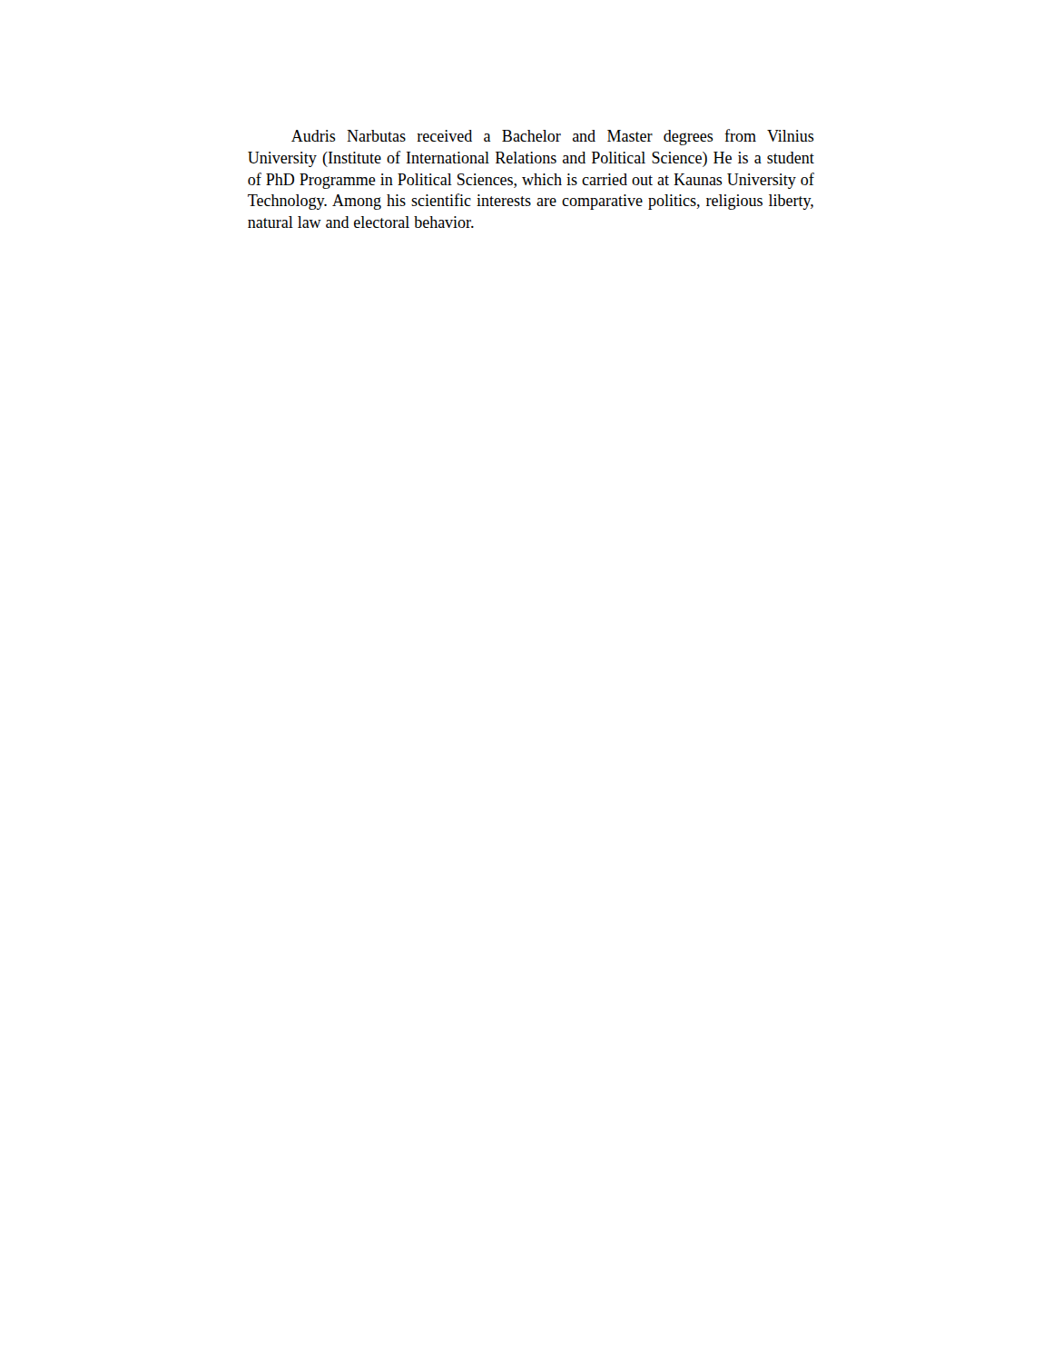Audris Narbutas received a Bachelor and Master degrees from Vilnius University (Institute of International Relations and Political Science) He is a student of PhD Programme in Political Sciences, which is carried out at Kaunas University of Technology. Among his scientific interests are comparative politics, religious liberty, natural law and electoral behavior.